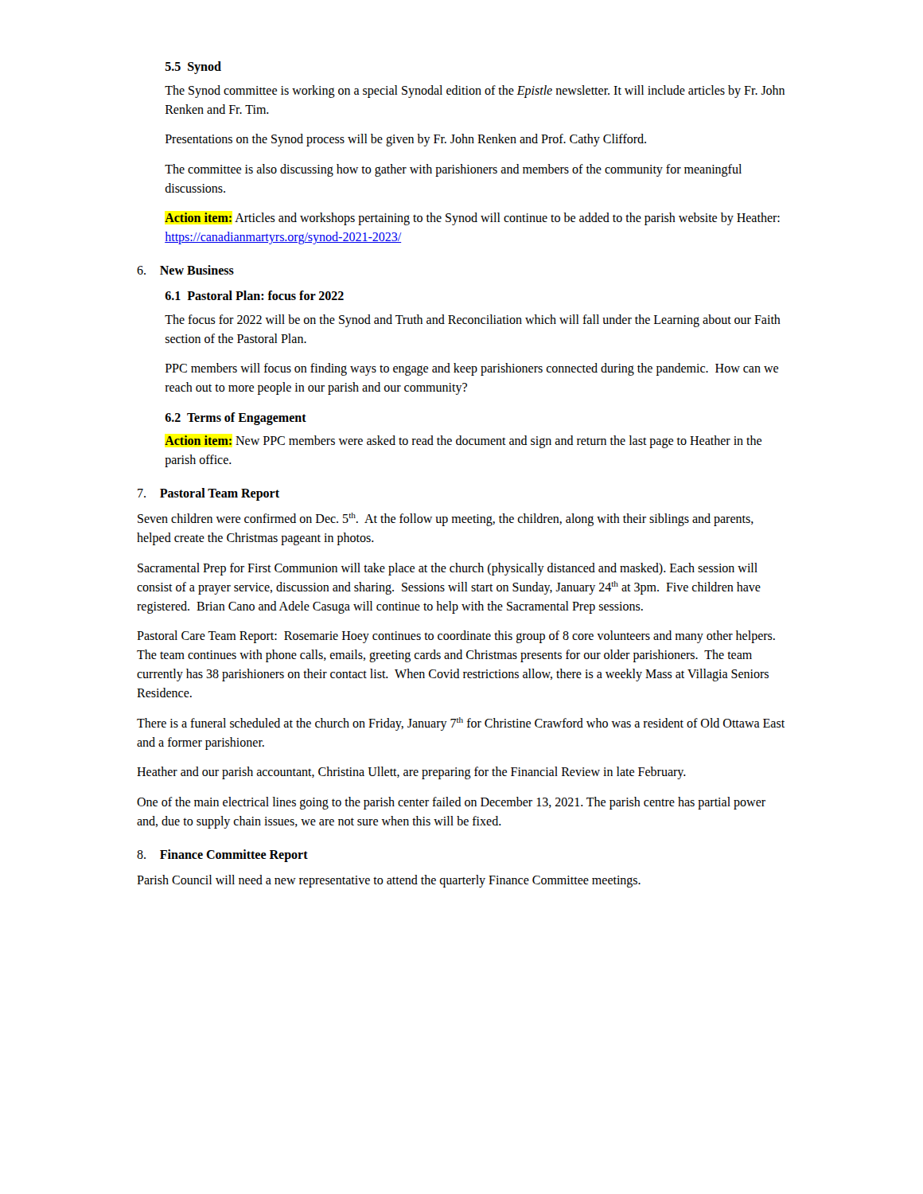5.5 Synod
The Synod committee is working on a special Synodal edition of the Epistle newsletter. It will include articles by Fr. John Renken and Fr. Tim.
Presentations on the Synod process will be given by Fr. John Renken and Prof. Cathy Clifford.
The committee is also discussing how to gather with parishioners and members of the community for meaningful discussions.
Action item: Articles and workshops pertaining to the Synod will continue to be added to the parish website by Heather: https://canadianmartyrs.org/synod-2021-2023/
6.
New Business
6.1 Pastoral Plan: focus for 2022
The focus for 2022 will be on the Synod and Truth and Reconciliation which will fall under the Learning about our Faith section of the Pastoral Plan.
PPC members will focus on finding ways to engage and keep parishioners connected during the pandemic. How can we reach out to more people in our parish and our community?
6.2 Terms of Engagement
Action item: New PPC members were asked to read the document and sign and return the last page to Heather in the parish office.
7.
Pastoral Team Report
Seven children were confirmed on Dec. 5th. At the follow up meeting, the children, along with their siblings and parents, helped create the Christmas pageant in photos.
Sacramental Prep for First Communion will take place at the church (physically distanced and masked). Each session will consist of a prayer service, discussion and sharing. Sessions will start on Sunday, January 24th at 3pm. Five children have registered. Brian Cano and Adele Casuga will continue to help with the Sacramental Prep sessions.
Pastoral Care Team Report: Rosemarie Hoey continues to coordinate this group of 8 core volunteers and many other helpers. The team continues with phone calls, emails, greeting cards and Christmas presents for our older parishioners. The team currently has 38 parishioners on their contact list. When Covid restrictions allow, there is a weekly Mass at Villagia Seniors Residence.
There is a funeral scheduled at the church on Friday, January 7th for Christine Crawford who was a resident of Old Ottawa East and a former parishioner.
Heather and our parish accountant, Christina Ullett, are preparing for the Financial Review in late February.
One of the main electrical lines going to the parish center failed on December 13, 2021. The parish centre has partial power and, due to supply chain issues, we are not sure when this will be fixed.
8.
Finance Committee Report
Parish Council will need a new representative to attend the quarterly Finance Committee meetings.